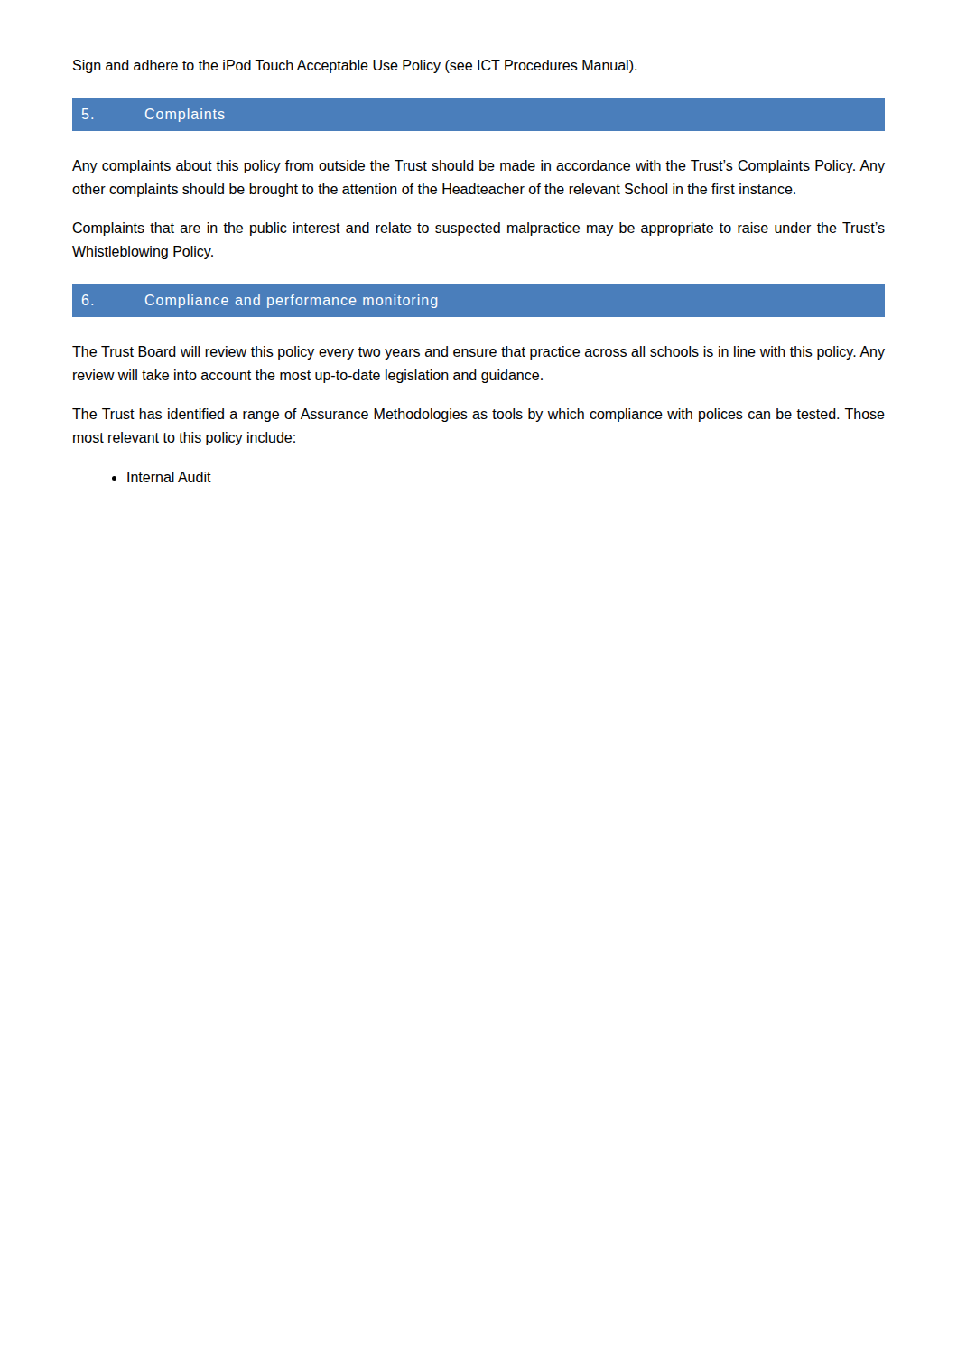Sign and adhere to the iPod Touch Acceptable Use Policy (see ICT Procedures Manual).
5. Complaints
Any complaints about this policy from outside the Trust should be made in accordance with the Trust’s Complaints Policy. Any other complaints should be brought to the attention of the Headteacher of the relevant School in the first instance.
Complaints that are in the public interest and relate to suspected malpractice may be appropriate to raise under the Trust’s Whistleblowing Policy.
6. Compliance and performance monitoring
The Trust Board will review this policy every two years and ensure that practice across all schools is in line with this policy. Any review will take into account the most up-to-date legislation and guidance.
The Trust has identified a range of Assurance Methodologies as tools by which compliance with polices can be tested. Those most relevant to this policy include:
Internal Audit